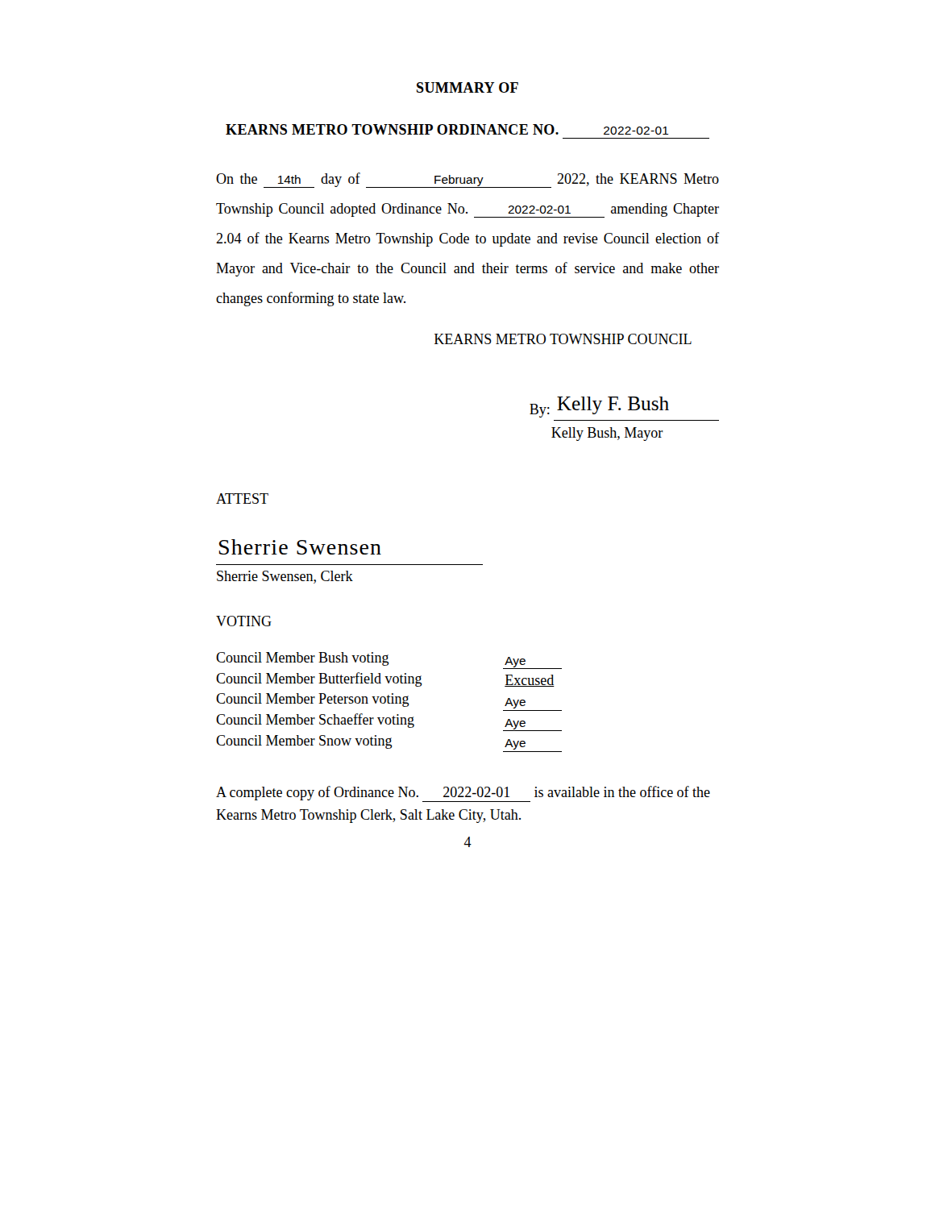SUMMARY OF KEARNS METRO TOWNSHIP ORDINANCE NO. 2022-02-01
On the 14th day of February 2022, the KEARNS Metro Township Council adopted Ordinance No. 2022-02-01 amending Chapter 2.04 of the Kearns Metro Township Code to update and revise Council election of Mayor and Vice-chair to the Council and their terms of service and make other changes conforming to state law.
KEARNS METRO TOWNSHIP COUNCIL
By: Kelly F. Bush
Kelly Bush, Mayor
ATTEST
Sherrie Swensen
Sherrie Swensen, Clerk
VOTING
| Council Member Bush voting | Aye |
| Council Member Butterfield voting | Excused |
| Council Member Peterson voting | Aye |
| Council Member Schaeffer voting | Aye |
| Council Member Snow voting | Aye |
A complete copy of Ordinance No. 2022-02-01 is available in the office of the Kearns Metro Township Clerk, Salt Lake City, Utah.
4